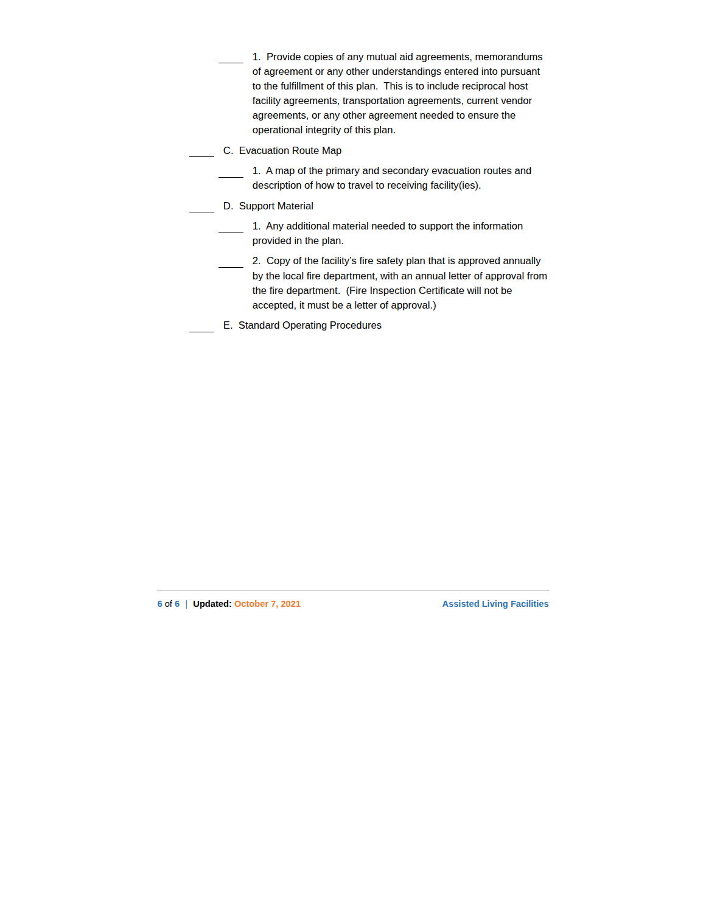1. Provide copies of any mutual aid agreements, memorandums of agreement or any other understandings entered into pursuant to the fulfillment of this plan. This is to include reciprocal host facility agreements, transportation agreements, current vendor agreements, or any other agreement needed to ensure the operational integrity of this plan.
C. Evacuation Route Map
1. A map of the primary and secondary evacuation routes and description of how to travel to receiving facility(ies).
D. Support Material
1. Any additional material needed to support the information provided in the plan.
2. Copy of the facility’s fire safety plan that is approved annually by the local fire department, with an annual letter of approval from the fire department. (Fire Inspection Certificate will not be accepted, it must be a letter of approval.)
E. Standard Operating Procedures
6 of 6 | Updated: October 7, 2021
Assisted Living Facilities